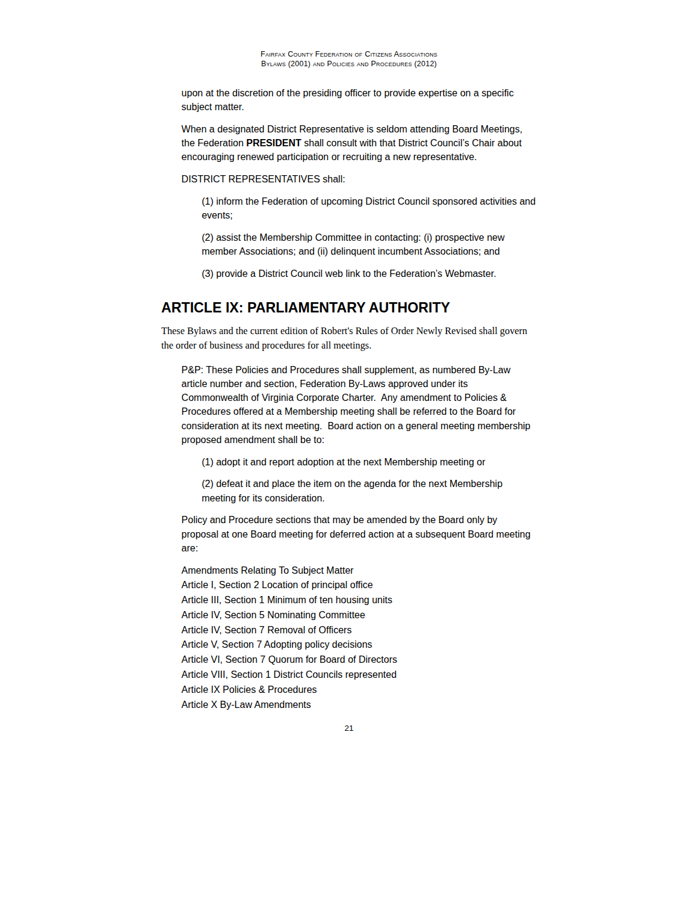Fairfax County Federation of Citizens Associations Bylaws (2001) and Policies and Procedures (2012)
upon at the discretion of the presiding officer to provide expertise on a specific subject matter.
When a designated District Representative is seldom attending Board Meetings, the Federation PRESIDENT shall consult with that District Council’s Chair about encouraging renewed participation or recruiting a new representative.
DISTRICT REPRESENTATIVES shall:
(1) inform the Federation of upcoming District Council sponsored activities and events;
(2) assist the Membership Committee in contacting: (i) prospective new member Associations; and (ii) delinquent incumbent Associations; and
(3) provide a District Council web link to the Federation’s Webmaster.
ARTICLE IX: PARLIAMENTARY AUTHORITY
These Bylaws and the current edition of Robert's Rules of Order Newly Revised shall govern the order of business and procedures for all meetings.
P&P: These Policies and Procedures shall supplement, as numbered By-Law article number and section, Federation By-Laws approved under its Commonwealth of Virginia Corporate Charter. Any amendment to Policies & Procedures offered at a Membership meeting shall be referred to the Board for consideration at its next meeting. Board action on a general meeting membership proposed amendment shall be to:
(1) adopt it and report adoption at the next Membership meeting or
(2) defeat it and place the item on the agenda for the next Membership meeting for its consideration.
Policy and Procedure sections that may be amended by the Board only by proposal at one Board meeting for deferred action at a subsequent Board meeting are:
Amendments Relating To Subject Matter
Article I, Section 2 Location of principal office
Article III, Section 1 Minimum of ten housing units
Article IV, Section 5 Nominating Committee
Article IV, Section 7 Removal of Officers
Article V, Section 7 Adopting policy decisions
Article VI, Section 7 Quorum for Board of Directors
Article VIII, Section 1 District Councils represented
Article IX Policies & Procedures
Article X By-Law Amendments
21